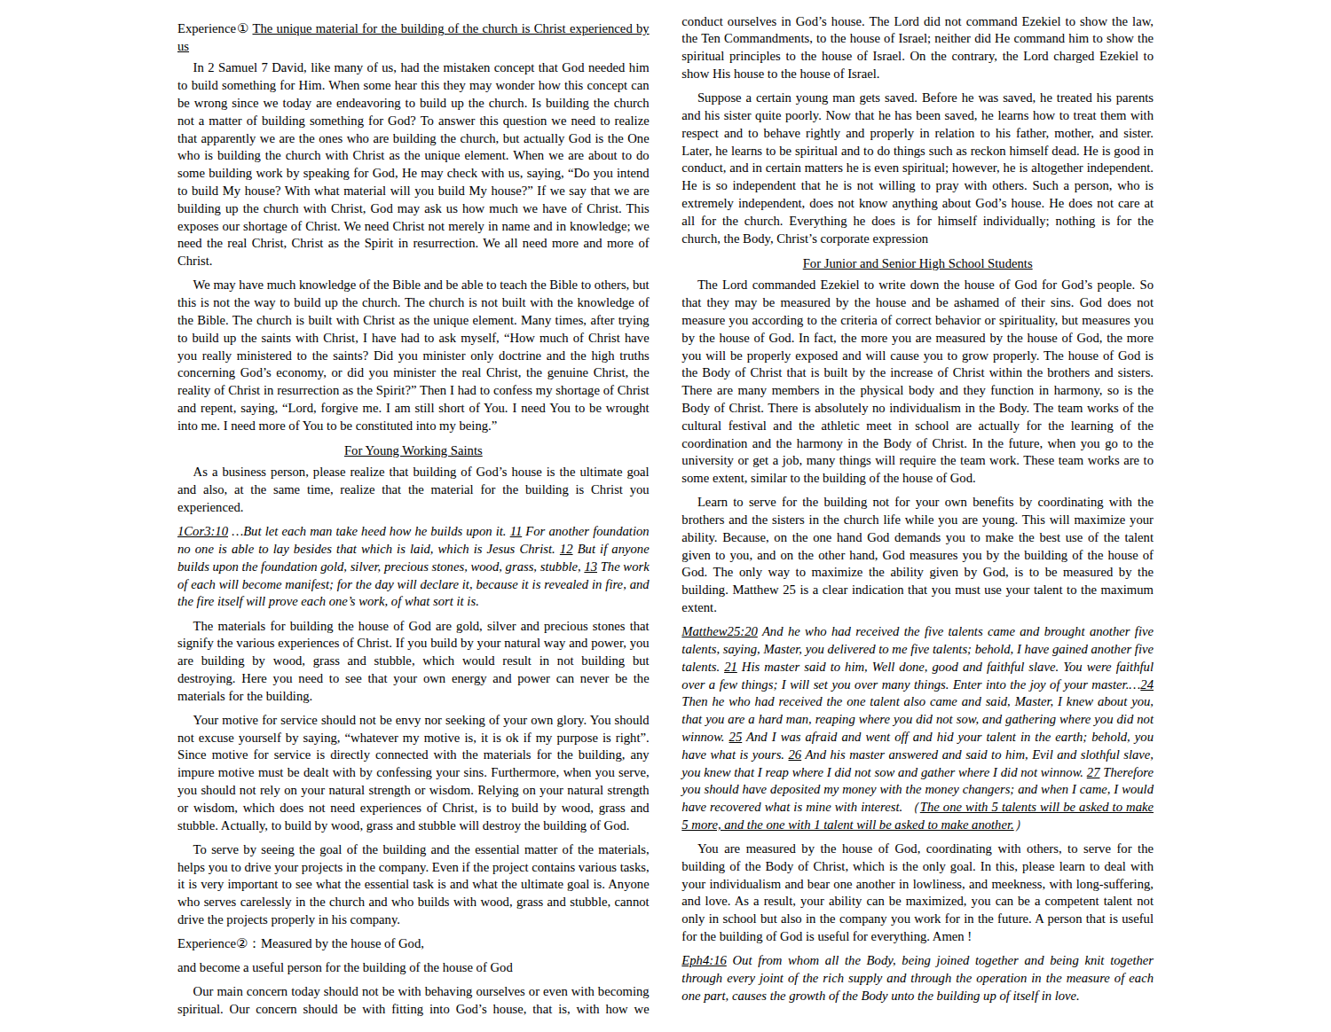Experience① The unique material for the building of the church is Christ experienced by us
In 2 Samuel 7 David, like many of us, had the mistaken concept that God needed him to build something for Him. When some hear this they may wonder how this concept can be wrong since we today are endeavoring to build up the church. Is building the church not a matter of building something for God? To answer this question we need to realize that apparently we are the ones who are building the church, but actually God is the One who is building the church with Christ as the unique element. When we are about to do some building work by speaking for God, He may check with us, saying, “Do you intend to build My house? With what material will you build My house?” If we say that we are building up the church with Christ, God may ask us how much we have of Christ. This exposes our shortage of Christ. We need Christ not merely in name and in knowledge; we need the real Christ, Christ as the Spirit in resurrection. We all need more and more of Christ.
We may have much knowledge of the Bible and be able to teach the Bible to others, but this is not the way to build up the church. The church is not built with the knowledge of the Bible. The church is built with Christ as the unique element. Many times, after trying to build up the saints with Christ, I have had to ask myself, “How much of Christ have you really ministered to the saints? Did you minister only doctrine and the high truths concerning God’s economy, or did you minister the real Christ, the genuine Christ, the reality of Christ in resurrection as the Spirit?” Then I had to confess my shortage of Christ and repent, saying, “Lord, forgive me. I am still short of You. I need You to be wrought into me. I need more of You to be constituted into my being.”
For Young Working Saints
As a business person, please realize that building of God’s house is the ultimate goal and also, at the same time, realize that the material for the building is Christ you experienced.
1Cor3:10 …But let each man take heed how he builds upon it. 11 For another foundation no one is able to lay besides that which is laid, which is Jesus Christ. 12 But if anyone builds upon the foundation gold, silver, precious stones, wood, grass, stubble, 13 The work of each will become manifest; for the day will declare it, because it is revealed in fire, and the fire itself will prove each one’s work, of what sort it is.
The materials for building the house of God are gold, silver and precious stones that signify the various experiences of Christ. If you build by your natural way and power, you are building by wood, grass and stubble, which would result in not building but destroying. Here you need to see that your own energy and power can never be the materials for the building.
Your motive for service should not be envy nor seeking of your own glory. You should not excuse yourself by saying, “whatever my motive is, it is ok if my purpose is right”. Since motive for service is directly connected with the materials for the building, any impure motive must be dealt with by confessing your sins. Furthermore, when you serve, you should not rely on your natural strength or wisdom. Relying on your natural strength or wisdom, which does not need experiences of Christ, is to build by wood, grass and stubble. Actually, to build by wood, grass and stubble will destroy the building of God.
To serve by seeing the goal of the building and the essential matter of the materials, helps you to drive your projects in the company. Even if the project contains various tasks, it is very important to see what the essential task is and what the ultimate goal is. Anyone who serves carelessly in the church and who builds with wood, grass and stubble, cannot drive the projects properly in his company.
Experience②：Measured by the house of God,
and become a useful person for the building of the house of God
Our main concern today should not be with behaving ourselves or even with becoming spiritual. Our concern should be with fitting into God’s house, that is, with how we conduct ourselves in God’s house. The Lord did not command Ezekiel to show the law, the Ten Commandments, to the house of Israel; neither did He command him to show the spiritual principles to the house of Israel. On the contrary, the Lord charged Ezekiel to show His house to the house of Israel.
Suppose a certain young man gets saved. Before he was saved, he treated his parents and his sister quite poorly. Now that he has been saved, he learns how to treat them with respect and to behave rightly and properly in relation to his father, mother, and sister. Later, he learns to be spiritual and to do things such as reckon himself dead. He is good in conduct, and in certain matters he is even spiritual; however, he is altogether independent. He is so independent that he is not willing to pray with others. Such a person, who is extremely independent, does not know anything about God’s house. He does not care at all for the church. Everything he does is for himself individually; nothing is for the church, the Body, Christ’s corporate expression
For Junior and Senior High School Students
The Lord commanded Ezekiel to write down the house of God for God’s people. So that they may be measured by the house and be ashamed of their sins. God does not measure you according to the criteria of correct behavior or spirituality, but measures you by the house of God. In fact, the more you are measured by the house of God, the more you will be properly exposed and will cause you to grow properly. The house of God is the Body of Christ that is built by the increase of Christ within the brothers and sisters. There are many members in the physical body and they function in harmony, so is the Body of Christ. There is absolutely no individualism in the Body. The team works of the cultural festival and the athletic meet in school are actually for the learning of the coordination and the harmony in the Body of Christ. In the future, when you go to the university or get a job, many things will require the team work. These team works are to some extent, similar to the building of the house of God.
Learn to serve for the building not for your own benefits by coordinating with the brothers and the sisters in the church life while you are young. This will maximize your ability. Because, on the one hand God demands you to make the best use of the talent given to you, and on the other hand, God measures you by the building of the house of God. The only way to maximize the ability given by God, is to be measured by the building. Matthew 25 is a clear indication that you must use your talent to the maximum extent.
Matthew25:20 And he who had received the five talents came and brought another five talents, saying, Master, you delivered to me five talents; behold, I have gained another five talents. 21 His master said to him, Well done, good and faithful slave. You were faithful over a few things; I will set you over many things. Enter into the joy of your master.…24 Then he who had received the one talent also came and said, Master, I knew about you, that you are a hard man, reaping where you did not sow, and gathering where you did not winnow. 25 And I was afraid and went off and hid your talent in the earth; behold, you have what is yours. 26 And his master answered and said to him, Evil and slothful slave, you knew that I reap where I did not sow and gather where I did not winnow. 27 Therefore you should have deposited my money with the money changers; and when I came, I would have recovered what is mine with interest. （The one with 5 talents will be asked to make 5 more, and the one with 1 talent will be asked to make another.）
You are measured by the house of God, coordinating with others, to serve for the building of the Body of Christ, which is the only goal. In this, please learn to deal with your individualism and bear one another in lowliness, and meekness, with long-suffering, and love. As a result, your ability can be maximized, you can be a competent talent not only in school but also in the company you work for in the future. A person that is useful for the building of God is useful for everything. Amen !
Eph4:16 Out from whom all the Body, being joined together and being knit together through every joint of the rich supply and through the operation in the measure of each one part, causes the growth of the Body unto the building up of itself in love.